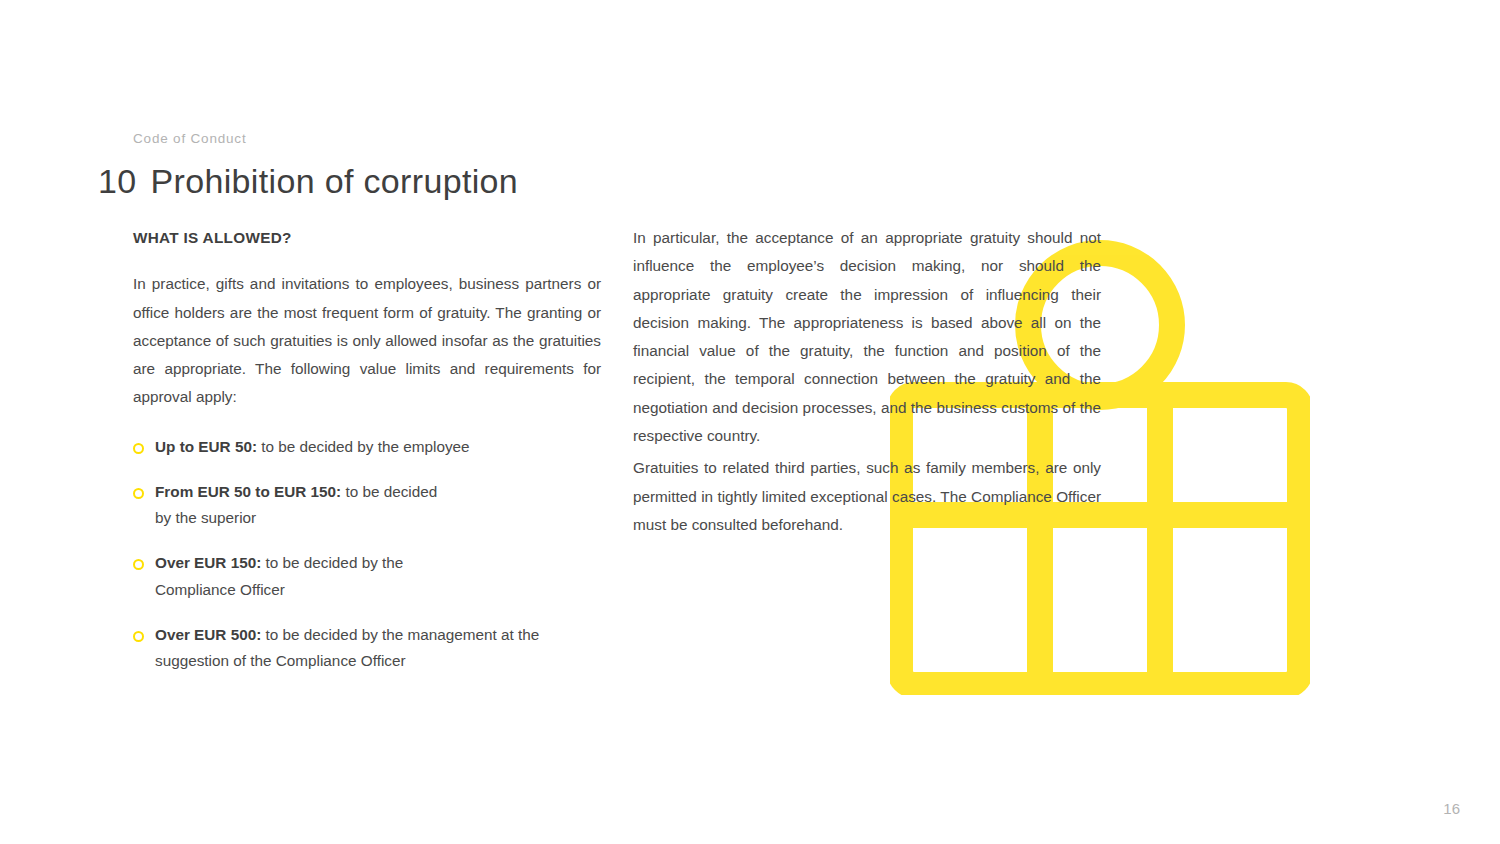Code of Conduct
10 Prohibition of corruption
What is allowed?
In practice, gifts and invitations to employees, business partners or office holders are the most frequent form of gratuity. The granting or acceptance of such gratuities is only allowed insofar as the gratuities are appropriate. The following value limits and requirements for approval apply:
Up to EUR 50: to be decided by the employee
From EUR 50 to EUR 150: to be decided
by the superior
Over EUR 150: to be decided by the
Compliance Officer
Over EUR 500: to be decided by the management at the suggestion of the Compliance Officer
In particular, the acceptance of an appropriate gratuity should not influence the employee’s decision making, nor should the appropriate gratuity create the impression of influencing their decision making. The appropriateness is based above all on the financial value of the gratuity, the function and position of the recipient, the temporal connection between the gratuity and the negotiation and decision processes, and the business customs of the respective country.
Gratuities to related third parties, such as family members, are only permitted in tightly limited exceptional cases. The Compliance Officer must be consulted beforehand.
16